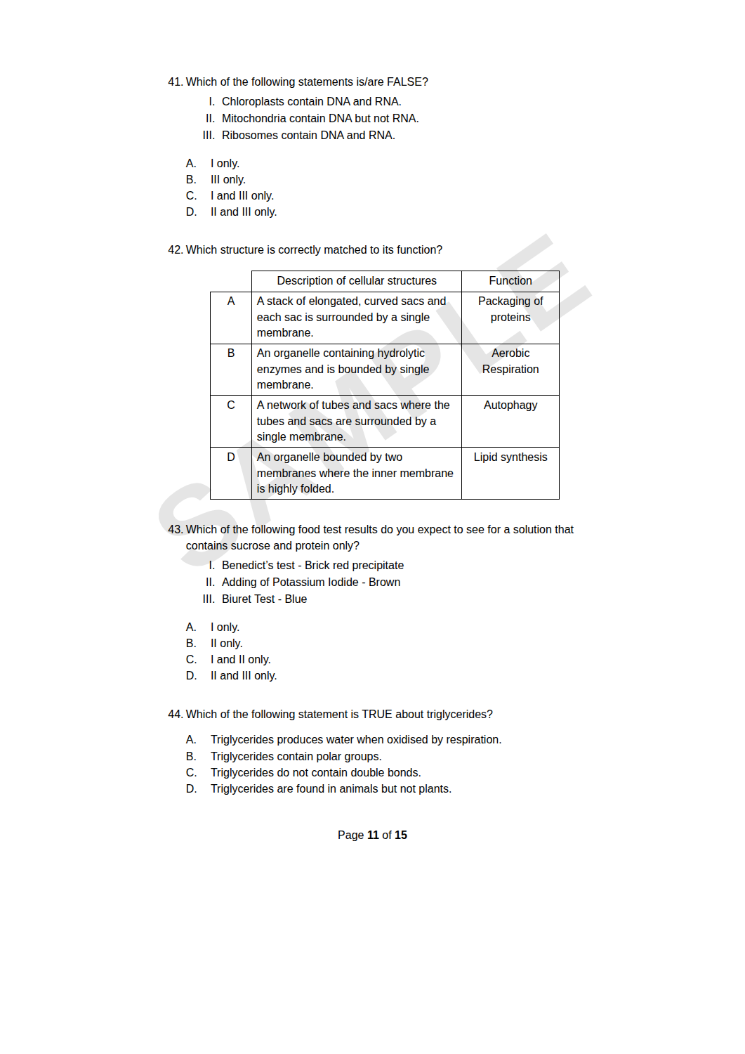SAMPLE
41. Which of the following statements is/are FALSE?
I. Chloroplasts contain DNA and RNA.
II. Mitochondria contain DNA but not RNA.
III. Ribosomes contain DNA and RNA.
A. I only.
B. III only.
C. I and III only.
D. II and III only.
42. Which structure is correctly matched to its function?
| | Description of cellular structures | Function |
| --- | --- | --- |
| A | A stack of elongated, curved sacs and each sac is surrounded by a single membrane. | Packaging of proteins |
| B | An organelle containing hydrolytic enzymes and is bounded by single membrane. | Aerobic Respiration |
| C | A network of tubes and sacs where the tubes and sacs are surrounded by a single membrane. | Autophagy |
| D | An organelle bounded by two membranes where the inner membrane is highly folded. | Lipid synthesis |
43. Which of the following food test results do you expect to see for a solution that contains sucrose and protein only?
I. Benedict’s test - Brick red precipitate
II. Adding of Potassium Iodide - Brown
III. Biuret Test - Blue
A. I only.
B. II only.
C. I and II only.
D. II and III only.
44. Which of the following statement is TRUE about triglycerides?
A. Triglycerides produces water when oxidised by respiration.
B. Triglycerides contain polar groups.
C. Triglycerides do not contain double bonds.
D. Triglycerides are found in animals but not plants.
Page 11 of 15